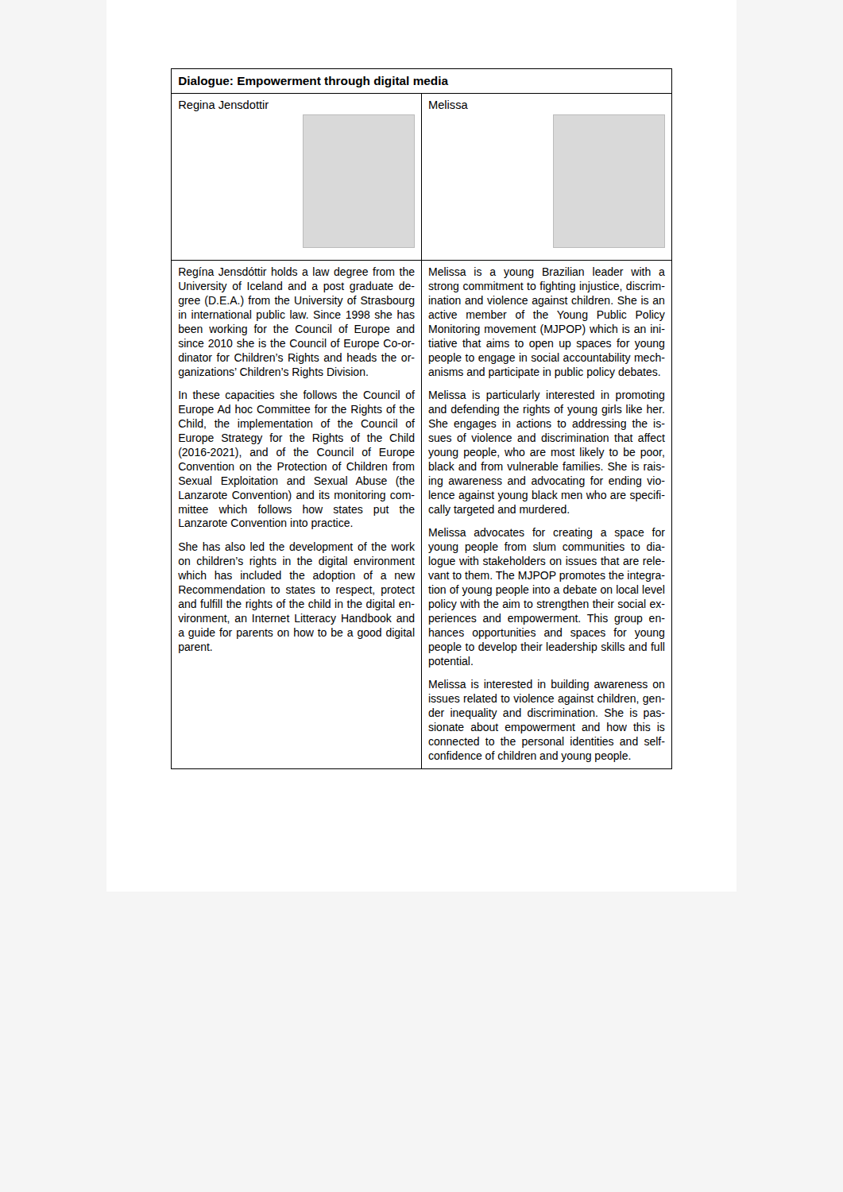| Dialogue: Empowerment through digital media |
| Regina Jensdottir | Melissa |
| Regína Jensdóttir holds a law degree from the University of Iceland and a post graduate degree (D.E.A.) from the University of Strasbourg in international public law. Since 1998 she has been working for the Council of Europe and since 2010 she is the Council of Europe Co-ordinator for Children’s Rights and heads the organizations’ Children’s Rights Division. In these capacities she follows the Council of Europe Ad hoc Committee for the Rights of the Child, the implementation of the Council of Europe Strategy for the Rights of the Child (2016-2021), and of the Council of Europe Convention on the Protection of Children from Sexual Exploitation and Sexual Abuse (the Lanzarote Convention) and its monitoring committee which follows how states put the Lanzarote Convention into practice. She has also led the development of the work on children’s rights in the digital environment which has included the adoption of a new Recommendation to states to respect, protect and fulfill the rights of the child in the digital environment, an Internet Litteracy Handbook and a guide for parents on how to be a good digital parent. | Melissa is a young Brazilian leader with a strong commitment to fighting injustice, discrimination and violence against children. She is an active member of the Young Public Policy Monitoring movement (MJPOP) which is an initiative that aims to open up spaces for young people to engage in social accountability mechanisms and participate in public policy debates. Melissa is particularly interested in promoting and defending the rights of young girls like her. She engages in actions to addressing the issues of violence and discrimination that affect young people, who are most likely to be poor, black and from vulnerable families. She is raising awareness and advocating for ending violence against young black men who are specifically targeted and murdered. Melissa advocates for creating a space for young people from slum communities to dialogue with stakeholders on issues that are relevant to them. The MJPOP promotes the integration of young people into a debate on local level policy with the aim to strengthen their social experiences and empowerment. This group enhances opportunities and spaces for young people to develop their leadership skills and full potential. Melissa is interested in building awareness on issues related to violence against children, gender inequality and discrimination. She is passionate about empowerment and how this is connected to the personal identities and self-confidence of children and young people. |